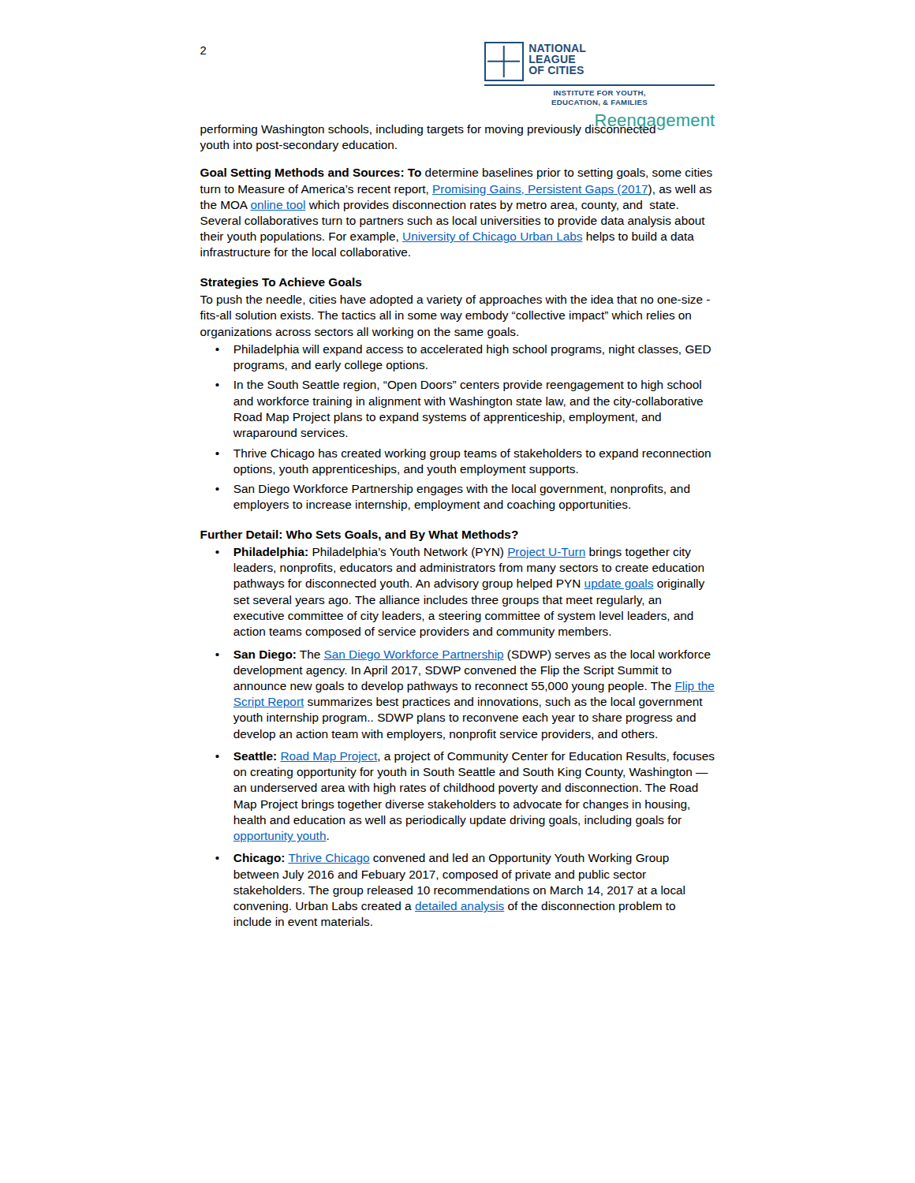2
NATIONAL
LEAGUE
OF CITIES
INSTITUTE FOR YOUTH,
EDUCATION, & FAMILIES
Reengagement
performing Washington schools, including targets for moving previously disconnected
youth into post-secondary education.
Goal Setting Methods and Sources: To determine baselines prior to setting goals, some cities turn to Measure of America’s recent report, Promising Gains, Persistent Gaps (2017), as well as the MOA online tool which provides disconnection rates by metro area, county, and state. Several collaboratives turn to partners such as local universities to provide data analysis about their youth populations. For example, University of Chicago Urban Labs helps to build a data infrastructure for the local collaborative.
Strategies To Achieve Goals
To push the needle, cities have adopted a variety of approaches with the idea that no one-size -fits-all solution exists. The tactics all in some way embody “collective impact” which relies on organizations across sectors all working on the same goals.
Philadelphia will expand access to accelerated high school programs, night classes, GED programs, and early college options.
In the South Seattle region, “Open Doors” centers provide reengagement to high school and workforce training in alignment with Washington state law, and the city-collaborative Road Map Project plans to expand systems of apprenticeship, employment, and wraparound services.
Thrive Chicago has created working group teams of stakeholders to expand reconnection options, youth apprenticeships, and youth employment supports.
San Diego Workforce Partnership engages with the local government, nonprofits, and employers to increase internship, employment and coaching opportunities.
Further Detail: Who Sets Goals, and By What Methods?
Philadelphia: Philadelphia’s Youth Network (PYN) Project U-Turn brings together city leaders, nonprofits, educators and administrators from many sectors to create education pathways for disconnected youth. An advisory group helped PYN update goals originally set several years ago. The alliance includes three groups that meet regularly, an executive committee of city leaders, a steering committee of system level leaders, and action teams composed of service providers and community members.
San Diego: The San Diego Workforce Partnership (SDWP) serves as the local workforce development agency. In April 2017, SDWP convened the Flip the Script Summit to announce new goals to develop pathways to reconnect 55,000 young people. The Flip the Script Report summarizes best practices and innovations, such as the local government youth internship program.. SDWP plans to reconvene each year to share progress and develop an action team with employers, nonprofit service providers, and others.
Seattle: Road Map Project, a project of Community Center for Education Results, focuses on creating opportunity for youth in South Seattle and South King County, Washington — an underserved area with high rates of childhood poverty and disconnection. The Road Map Project brings together diverse stakeholders to advocate for changes in housing, health and education as well as periodically update driving goals, including goals for opportunity youth.
Chicago: Thrive Chicago convened and led an Opportunity Youth Working Group between July 2016 and Febuary 2017, composed of private and public sector stakeholders. The group released 10 recommendations on March 14, 2017 at a local convening. Urban Labs created a detailed analysis of the disconnection problem to include in event materials.